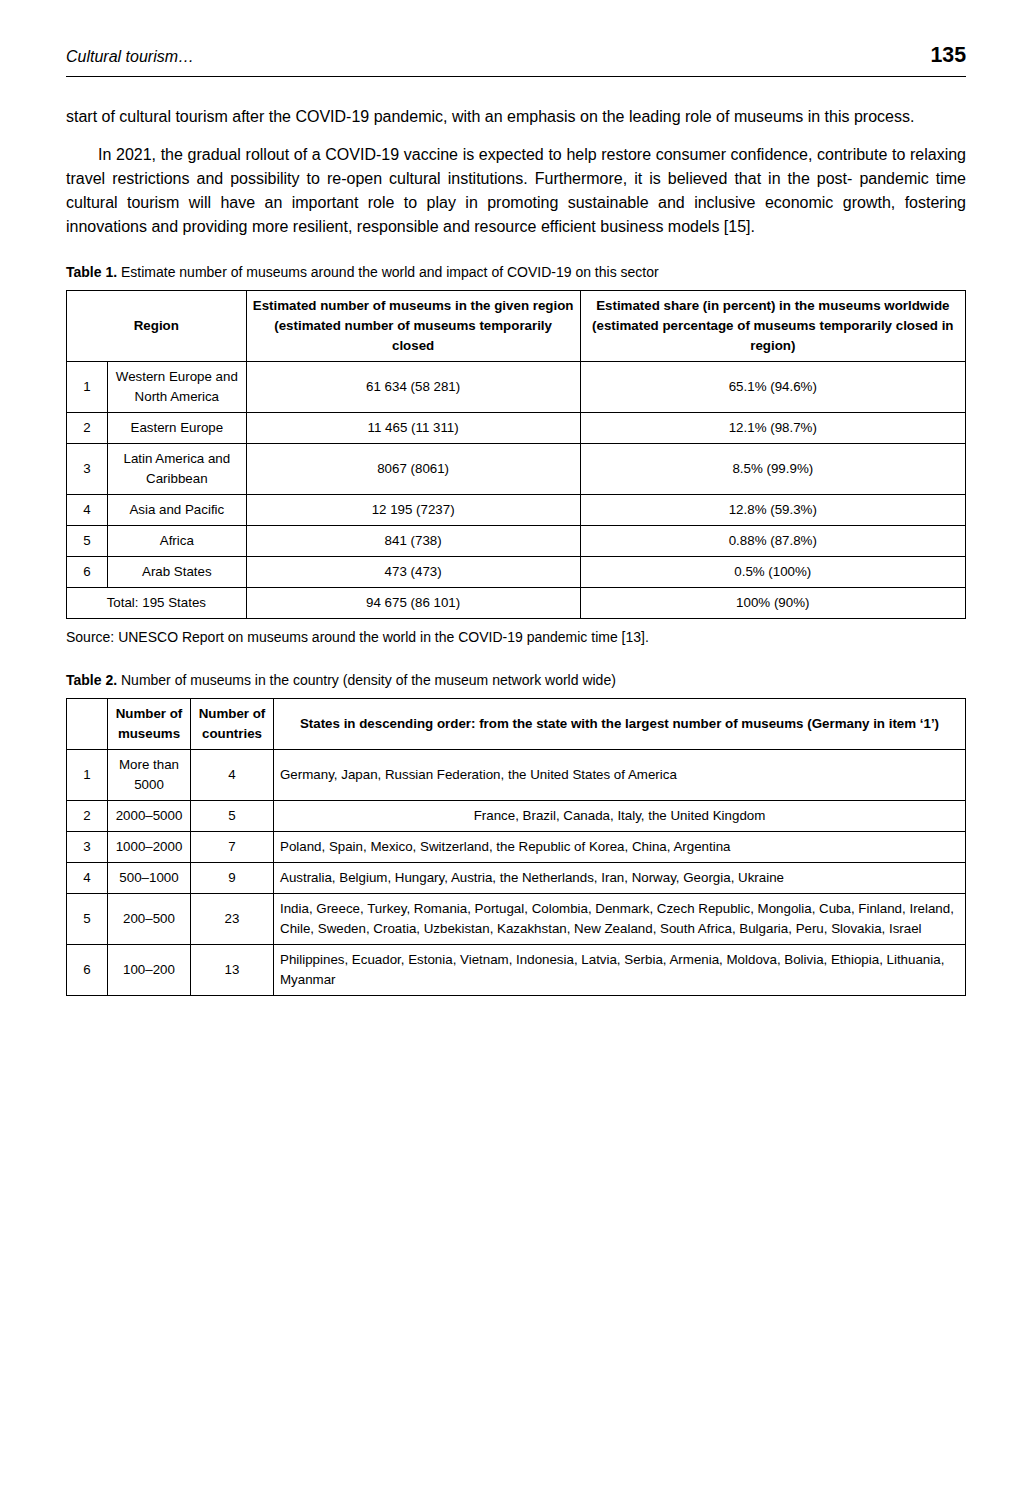Cultural tourism… 135
start of cultural tourism after the COVID-19 pandemic, with an emphasis on the leading role of museums in this process.
In 2021, the gradual rollout of a COVID-19 vaccine is expected to help restore consumer confidence, contribute to relaxing travel restrictions and possibility to re-open cultural institutions. Furthermore, it is believed that in the post- pandemic time cultural tourism will have an important role to play in promoting sustainable and inclusive economic growth, fostering innovations and providing more resilient, responsible and resource efficient business models [15].
Table 1. Estimate number of museums around the world and impact of COVID-19 on this sector
| Region | Estimated number of museums in the given region (estimated number of museums temporarily closed | Estimated share (in percent) in the museums worldwide (estimated percentage of museums temporarily closed in region) |
| --- | --- | --- |
| 1 | Western Europe and North America | 61 634 (58 281) | 65.1% (94.6%) |
| 2 | Eastern Europe | 11 465 (11 311) | 12.1% (98.7%) |
| 3 | Latin America and Caribbean | 8067 (8061) | 8.5% (99.9%) |
| 4 | Asia and Pacific | 12 195 (7237) | 12.8% (59.3%) |
| 5 | Africa | 841 (738) | 0.88% (87.8%) |
| 6 | Arab States | 473 (473) | 0.5% (100%) |
| Total: 195 States | 94 675 (86 101) | 100% (90%) |
Source: UNESCO Report on museums around the world in the COVID-19 pandemic time [13].
Table 2. Number of museums in the country (density of the museum network world wide)
| | Number of museums | Number of countries | States in descending order: from the state with the largest number of museums (Germany in item ‘1’) |
| --- | --- | --- | --- |
| 1 | More than 5000 | 4 | Germany, Japan, Russian Federation, the United States of America |
| 2 | 2000–5000 | 5 | France, Brazil, Canada, Italy, the United Kingdom |
| 3 | 1000–2000 | 7 | Poland, Spain, Mexico, Switzerland, the Republic of Korea, China, Argentina |
| 4 | 500–1000 | 9 | Australia, Belgium, Hungary, Austria, the Netherlands, Iran, Norway, Georgia, Ukraine |
| 5 | 200–500 | 23 | India, Greece, Turkey, Romania, Portugal, Colombia, Denmark, Czech Republic, Mongolia, Cuba, Finland, Ireland, Chile, Sweden, Croatia, Uzbekistan, Kazakhstan, New Zealand, South Africa, Bulgaria, Peru, Slovakia, Israel |
| 6 | 100–200 | 13 | Philippines, Ecuador, Estonia, Vietnam, Indonesia, Latvia, Serbia, Armenia, Moldova, Bolivia, Ethiopia, Lithuania, Myanmar |